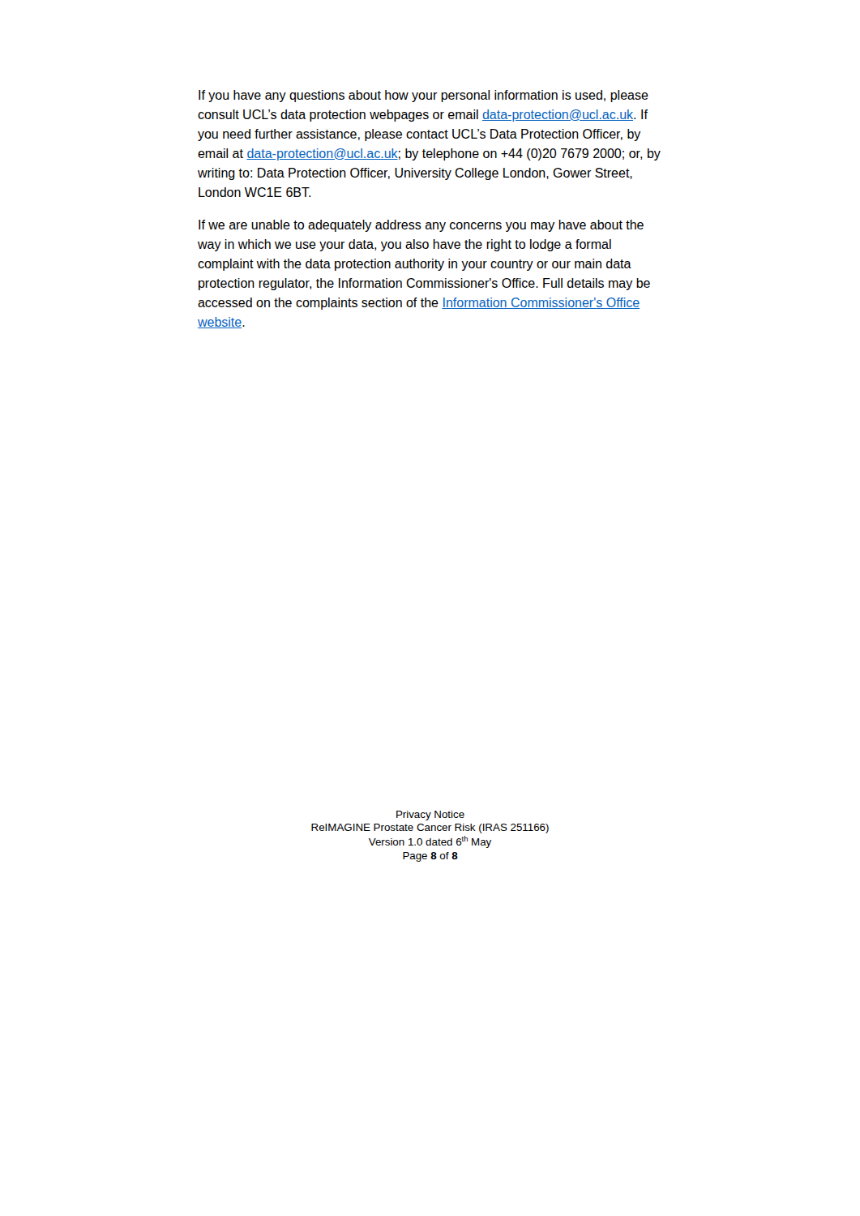If you have any questions about how your personal information is used, please consult UCL’s data protection webpages or email data-protection@ucl.ac.uk. If you need further assistance, please contact UCL’s Data Protection Officer, by email at data-protection@ucl.ac.uk; by telephone on +44 (0)20 7679 2000; or, by writing to: Data Protection Officer, University College London, Gower Street, London WC1E 6BT.
If we are unable to adequately address any concerns you may have about the way in which we use your data, you also have the right to lodge a formal complaint with the data protection authority in your country or our main data protection regulator, the Information Commissioner's Office. Full details may be accessed on the complaints section of the Information Commissioner's Office website.
Privacy Notice
ReIMAGINE Prostate Cancer Risk (IRAS 251166)
Version 1.0 dated 6th May
Page 8 of 8